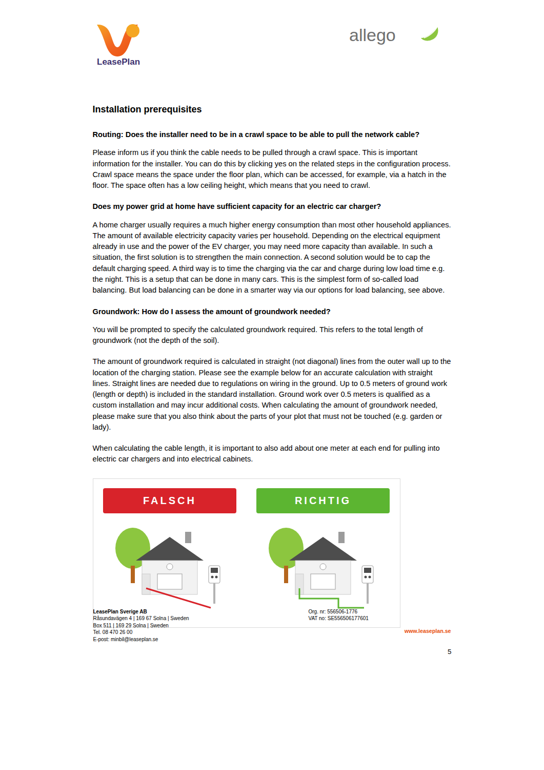LeasePlan
allego
Installation prerequisites
Routing: Does the installer need to be in a crawl space to be able to pull the network cable?
Please inform us if you think the cable needs to be pulled through a crawl space. This is important information for the installer. You can do this by clicking yes on the related steps in the configuration process. Crawl space means the space under the floor plan, which can be accessed, for example, via a hatch in the floor. The space often has a low ceiling height, which means that you need to crawl.
Does my power grid at home have sufficient capacity for an electric car charger?
A home charger usually requires a much higher energy consumption than most other household appliances. The amount of available electricity capacity varies per household. Depending on the electrical equipment already in use and the power of the EV charger, you may need more capacity than available. In such a situation, the first solution is to strengthen the main connection. A second solution would be to cap the default charging speed. A third way is to time the charging via the car and charge during low load time e.g. the night. This is a setup that can be done in many cars. This is the simplest form of so-called load balancing. But load balancing can be done in a smarter way via our options for load balancing, see above.
Groundwork: How do I assess the amount of groundwork needed?
You will be prompted to specify the calculated groundwork required. This refers to the total length of groundwork (not the depth of the soil).
The amount of groundwork required is calculated in straight (not diagonal) lines from the outer wall up to the location of the charging station. Please see the example below for an accurate calculation with straight lines. Straight lines are needed due to regulations on wiring in the ground. Up to 0.5 meters of ground work (length or depth) is included in the standard installation. Ground work over 0.5 meters is qualified as a custom installation and may incur additional costs. When calculating the amount of groundwork needed, please make sure that you also think about the parts of your plot that must not be touched (e.g. garden or lady).
When calculating the cable length, it is important to also add about one meter at each end for pulling into electric car chargers and into electrical cabinets.
FALSCH
RICHTIG
| LeasePlan Sverige AB Råsundavägen 4 / 169 67 Solna / Sweden Box 511 / 169 29 Solna / Sweden Tel. 08 470 26 00 E-post: minbil@leaseplan.se | Org. nr: 556506-1776 VAT no: SE556506177601 www.leaseplan.se |
5